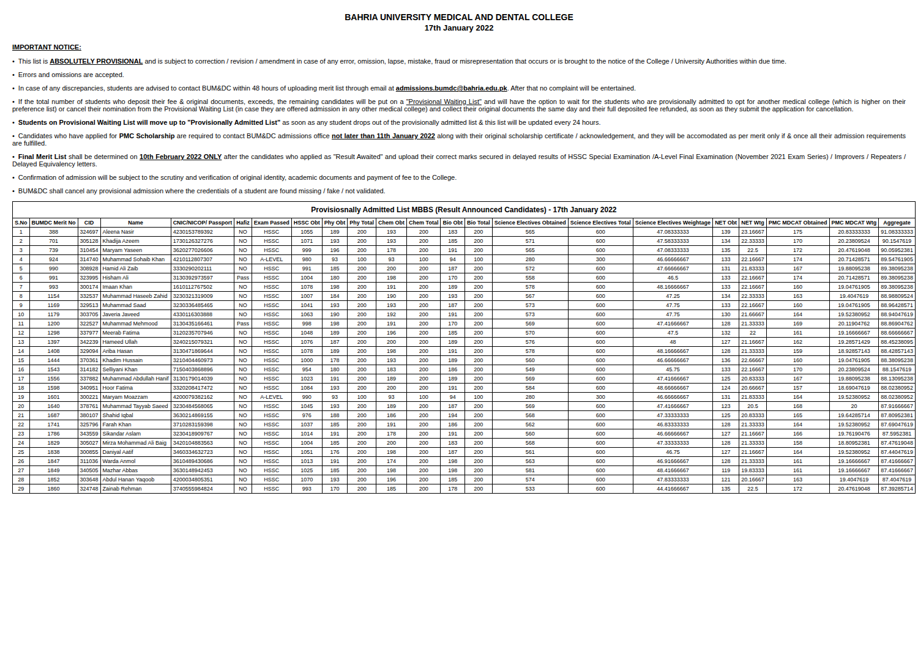BAHRIA UNIVERSITY MEDICAL AND DENTAL COLLEGE
17th January 2022
IMPORTANT NOTICE:
This list is ABSOLUTELY PROVISIONAL and is subject to correction / revision / amendment in case of any error, omission, lapse, mistake, fraud or misrepresentation that occurs or is brought to the notice of the College / University Authorities within due time.
Errors and omissions are accepted.
In case of any discrepancies, students are advised to contact BUM&DC within 48 hours of uploading merit list through email at admissions.bumdc@bahria.edu.pk. After that no complaint will be entertained.
If the total number of students who deposit their fee & original documents, exceeds, the remaining candidates will be put on a "Provisional Waiting List" and will have the option to wait for the students who are provisionally admitted to opt for another medical college (which is higher on their preference list) or cancel their nomination from the Provisional Waiting List (in case they are offered admission in any other medical college) and collect their original documents the same day and their full deposited fee refunded, as soon as they submit the application for cancellation.
Students on Provisional Waiting List will move up to "Provisionally Admitted List" as soon as any student drops out of the provisionally admitted list & this list will be updated every 24 hours.
Candidates who have applied for PMC Scholarship are required to contact BUM&DC admissions office not later than 11th January 2022 along with their original scholarship certificate / acknowledgement, and they will be accomodated as per merit only if & once all their admission requirements are fulfilled.
Final Merit List shall be determined on 10th February 2022 ONLY after the candidates who applied as "Result Awaited" and upload their correct marks secured in delayed results of HSSC Special Examination /A-Level Final Examination (November 2021 Exam Series) / Improvers / Repeaters / Delayed Equivalency letters.
Confirmation of admission will be subject to the scrutiny and verification of original identity, academic documents and payment of fee to the College.
BUM&DC shall cancel any provisional admission where the credentials of a student are found missing / fake / not validated.
Provisiosnally Admitted List MBBS (Result Announced Candidates) - 17th January 2022
| S.No | BUMDC Merit No | CID | Name | CNIC/NICOP/ Passport | Hafiz | Exam Passed | HSSC Obt | Phy Obt | Phy Total | Chem Obt | Chem Total | Bio Obt | Bio Total | Science Electives Obtained | Science Electives Total | Science Electives Weightage | NET Obt | NET Wtg | PMC MDCAT Obtained | PMC MDCAT Wtg | Aggregate |
| --- | --- | --- | --- | --- | --- | --- | --- | --- | --- | --- | --- | --- | --- | --- | --- | --- | --- | --- | --- | --- | --- |
| 1 | 388 | 324697 | Aleena Nasir | 4230153789392 | NO | HSSC | 1055 | 189 | 200 | 193 | 200 | 183 | 200 | 565 | 600 | 47.08333333 | 139 | 23.16667 | 175 | 20.83333333 | 91.08333333 |
| 2 | 701 | 305128 | Khadija Azeem | 1730126327276 | NO | HSSC | 1071 | 193 | 200 | 193 | 200 | 185 | 200 | 571 | 600 | 47.58333333 | 134 | 22.33333 | 170 | 20.23809524 | 90.1547619 |
| 3 | 739 | 310454 | Maryam Yaseen | 3620277026606 | NO | HSSC | 999 | 196 | 200 | 178 | 200 | 191 | 200 | 565 | 600 | 47.08333333 | 135 | 22.5 | 172 | 20.47619048 | 90.05952381 |
| 4 | 924 | 314740 | Muhammad Sohaib Khan | 4210112807307 | NO | A-LEVEL | 980 | 93 | 100 | 93 | 100 | 94 | 100 | 280 | 300 | 46.66666667 | 133 | 22.16667 | 174 | 20.71428571 | 89.54761905 |
| 5 | 990 | 308928 | Hamid Ali Zaib | 3330290202111 | NO | HSSC | 991 | 185 | 200 | 200 | 200 | 187 | 200 | 572 | 600 | 47.66666667 | 131 | 21.83333 | 167 | 19.88095238 | 89.38095238 |
| 6 | 991 | 323995 | Hisham Ali | 3130392973597 | Pass | HSSC | 1004 | 180 | 200 | 198 | 200 | 170 | 200 | 558 | 600 | 46.5 | 133 | 22.16667 | 174 | 20.71428571 | 89.38095238 |
| 7 | 993 | 300174 | Imaan Khan | 1610112767502 | NO | HSSC | 1078 | 198 | 200 | 191 | 200 | 189 | 200 | 578 | 600 | 48.16666667 | 133 | 22.16667 | 160 | 19.04761905 | 89.38095238 |
| 8 | 1154 | 332537 | Muhammad Haseeb Zahid | 3230321319009 | NO | HSSC | 1007 | 184 | 200 | 190 | 200 | 193 | 200 | 567 | 600 | 47.25 | 134 | 22.33333 | 163 | 19.4047619 | 88.98809524 |
| 9 | 1169 | 329513 | Muhammad Saad | 3230336485465 | NO | HSSC | 1041 | 193 | 200 | 193 | 200 | 187 | 200 | 573 | 600 | 47.75 | 133 | 22.16667 | 160 | 19.04761905 | 88.96428571 |
| 10 | 1179 | 303705 | Javeria Javeed | 4330116303888 | NO | HSSC | 1063 | 190 | 200 | 192 | 200 | 191 | 200 | 573 | 600 | 47.75 | 130 | 21.66667 | 164 | 19.52380952 | 88.94047619 |
| 11 | 1200 | 322527 | Muhammad Mehmood | 3130435166461 | Pass | HSSC | 998 | 198 | 200 | 191 | 200 | 170 | 200 | 569 | 600 | 47.41666667 | 128 | 21.33333 | 169 | 20.11904762 | 88.86904762 |
| 12 | 1298 | 337977 | Meerab Fatima | 3120235707946 | NO | HSSC | 1048 | 189 | 200 | 196 | 200 | 185 | 200 | 570 | 600 | 47.5 | 132 | 22 | 161 | 19.16666667 | 88.66666667 |
| 13 | 1397 | 342239 | Hameed Ullah | 3240215079321 | NO | HSSC | 1076 | 187 | 200 | 200 | 200 | 189 | 200 | 576 | 600 | 48 | 127 | 21.16667 | 162 | 19.28571429 | 88.45238095 |
| 14 | 1408 | 329094 | Ariba Hasan | 3130471869644 | NO | HSSC | 1078 | 189 | 200 | 198 | 200 | 191 | 200 | 578 | 600 | 48.16666667 | 128 | 21.33333 | 159 | 18.92857143 | 88.42857143 |
| 15 | 1444 | 370361 | Khadim Hussain | 3210404460973 | NO | HSSC | 1000 | 178 | 200 | 193 | 200 | 189 | 200 | 560 | 600 | 46.66666667 | 136 | 22.66667 | 160 | 19.04761905 | 88.38095238 |
| 16 | 1543 | 314182 | Selliyani Khan | 7150403868896 | NO | HSSC | 954 | 180 | 200 | 183 | 200 | 186 | 200 | 549 | 600 | 45.75 | 133 | 22.16667 | 170 | 20.23809524 | 88.1547619 |
| 17 | 1556 | 337882 | Muhammad Abdullah Hanif | 3130179014039 | NO | HSSC | 1023 | 191 | 200 | 189 | 200 | 189 | 200 | 569 | 600 | 47.41666667 | 125 | 20.83333 | 167 | 19.88095238 | 88.13095238 |
| 18 | 1598 | 340951 | Hoor Fatima | 3320208417472 | NO | HSSC | 1084 | 193 | 200 | 200 | 200 | 191 | 200 | 584 | 600 | 48.66666667 | 124 | 20.66667 | 157 | 18.69047619 | 88.02380952 |
| 19 | 1601 | 300221 | Maryam Moazzam | 4200079382162 | NO | A-LEVEL | 990 | 93 | 100 | 93 | 100 | 94 | 100 | 280 | 300 | 46.66666667 | 131 | 21.83333 | 164 | 19.52380952 | 88.02380952 |
| 20 | 1640 | 378761 | Muhammad Tayyab Saeed | 3230484568065 | NO | HSSC | 1045 | 193 | 200 | 189 | 200 | 187 | 200 | 569 | 600 | 47.41666667 | 123 | 20.5 | 168 | 20 | 87.91666667 |
| 21 | 1687 | 380107 | Shahid Iqbal | 3630214869155 | NO | HSSC | 976 | 188 | 200 | 186 | 200 | 194 | 200 | 568 | 600 | 47.33333333 | 125 | 20.83333 | 165 | 19.64285714 | 87.80952381 |
| 22 | 1741 | 325796 | Farah Khan | 3710283159398 | NO | HSSC | 1037 | 185 | 200 | 191 | 200 | 186 | 200 | 562 | 600 | 46.83333333 | 128 | 21.33333 | 164 | 19.52380952 | 87.69047619 |
| 23 | 1786 | 343559 | Sikandar Aslam | 3230418909767 | NO | HSSC | 1014 | 191 | 200 | 178 | 200 | 191 | 200 | 560 | 600 | 46.66666667 | 127 | 21.16667 | 166 | 19.76190476 | 87.5952381 |
| 24 | 1829 | 305027 | Mirza Mohammad Ali Baig | 3420104883563 | NO | HSSC | 1004 | 185 | 200 | 200 | 200 | 183 | 200 | 568 | 600 | 47.33333333 | 128 | 21.33333 | 158 | 18.80952381 | 87.47619048 |
| 25 | 1838 | 300855 | Daniyal Aatif | 3460334632723 | NO | HSSC | 1051 | 176 | 200 | 198 | 200 | 187 | 200 | 561 | 600 | 46.75 | 127 | 21.16667 | 164 | 19.52380952 | 87.44047619 |
| 26 | 1847 | 311036 | Warda Anmol | 3610489430686 | NO | HSSC | 1013 | 191 | 200 | 174 | 200 | 198 | 200 | 563 | 600 | 46.91666667 | 128 | 21.33333 | 161 | 19.16666667 | 87.41666667 |
| 27 | 1849 | 340505 | Mazhar Abbas | 3630148942453 | NO | HSSC | 1025 | 185 | 200 | 198 | 200 | 198 | 200 | 581 | 600 | 48.41666667 | 119 | 19.83333 | 161 | 19.16666667 | 87.41666667 |
| 28 | 1852 | 303648 | Abdul Hanan Yaqoob | 4200034805351 | NO | HSSC | 1070 | 193 | 200 | 196 | 200 | 185 | 200 | 574 | 600 | 47.83333333 | 121 | 20.16667 | 163 | 19.4047619 | 87.4047619 |
| 29 | 1860 | 324748 | Zainab Rehman | 3740555984824 | NO | HSSC | 993 | 170 | 200 | 185 | 200 | 178 | 200 | 533 | 600 | 44.41666667 | 135 | 22.5 | 172 | 20.47619048 | 87.39285714 |